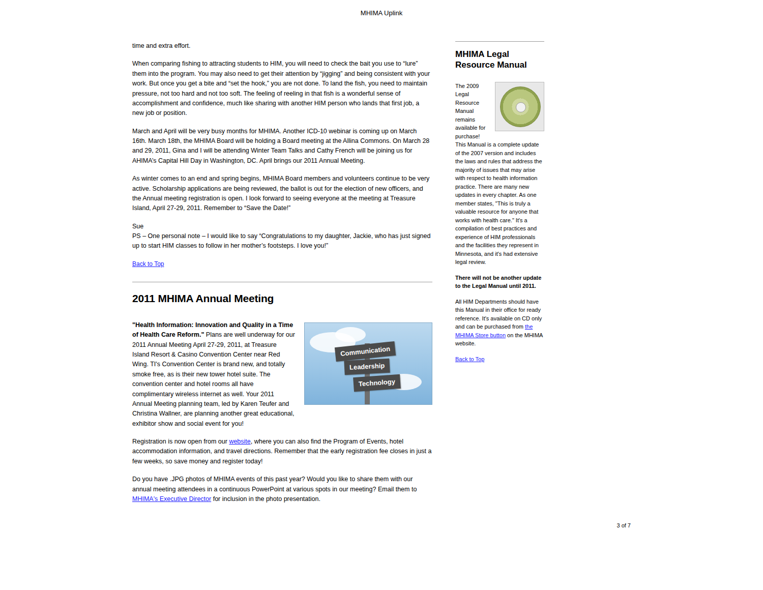MHIMA Uplink
time and extra effort.
When comparing fishing to attracting students to HIM, you will need to check the bait you use to “lure” them into the program. You may also need to get their attention by “jigging” and being consistent with your work. But once you get a bite and “set the hook,” you are not done. To land the fish, you need to maintain pressure, not too hard and not too soft. The feeling of reeling in that fish is a wonderful sense of accomplishment and confidence, much like sharing with another HIM person who lands that first job, a new job or position.
March and April will be very busy months for MHIMA. Another ICD-10 webinar is coming up on March 16th. March 18th, the MHIMA Board will be holding a Board meeting at the Allina Commons. On March 28 and 29, 2011, Gina and I will be attending Winter Team Talks and Cathy French will be joining us for AHIMA’s Capital Hill Day in Washington, DC. April brings our 2011 Annual Meeting.
As winter comes to an end and spring begins, MHIMA Board members and volunteers continue to be very active. Scholarship applications are being reviewed, the ballot is out for the election of new officers, and the Annual meeting registration is open. I look forward to seeing everyone at the meeting at Treasure Island, April 27-29, 2011. Remember to “Save the Date!”
Sue
PS – One personal note – I would like to say “Congratulations to my daughter, Jackie, who has just signed up to start HIM classes to follow in her mother’s footsteps. I love you!”
Back to Top
2011 MHIMA Annual Meeting
Communication
Leadership
Technology
"Health Information: Innovation and Quality in a Time of Health Care Reform." Plans are well underway for our 2011 Annual Meeting April 27-29, 2011, at Treasure Island Resort & Casino Convention Center near Red Wing. TI's Convention Center is brand new, and totally smoke free, as is their new tower hotel suite. The convention center and hotel rooms all have complimentary wireless internet as well. Your 2011 Annual Meeting planning team, led by Karen Teufer and Christina Wallner, are planning another great educational, exhibitor show and social event for you!
Registration is now open from our website, where you can also find the Program of Events, hotel accommodation information, and travel directions. Remember that the early registration fee closes in just a few weeks, so save money and register today!
Do you have .JPG photos of MHIMA events of this past year? Would you like to share them with our annual meeting attendees in a continuous PowerPoint at various spots in our meeting? Email them to MHIMA's Executive Director for inclusion in the photo presentation.
MHIMA Legal Resource Manual
The 2009 Legal Resource Manual remains available for purchase! This Manual is a complete update of the 2007 version and includes the laws and rules that address the majority of issues that may arise with respect to health information practice. There are many new updates in every chapter. As one member states, "This is truly a valuable resource for anyone that works with health care." It's a compilation of best practices and experience of HIM professionals and the facilities they represent in Minnesota, and it's had extensive legal review.
There will not be another update to the Legal Manual until 2011.
All HIM Departments should have this Manual in their office for ready reference. It's available on CD only and can be purchased from the MHIMA Store button on the MHIMA website.
Back to Top
3 of 7